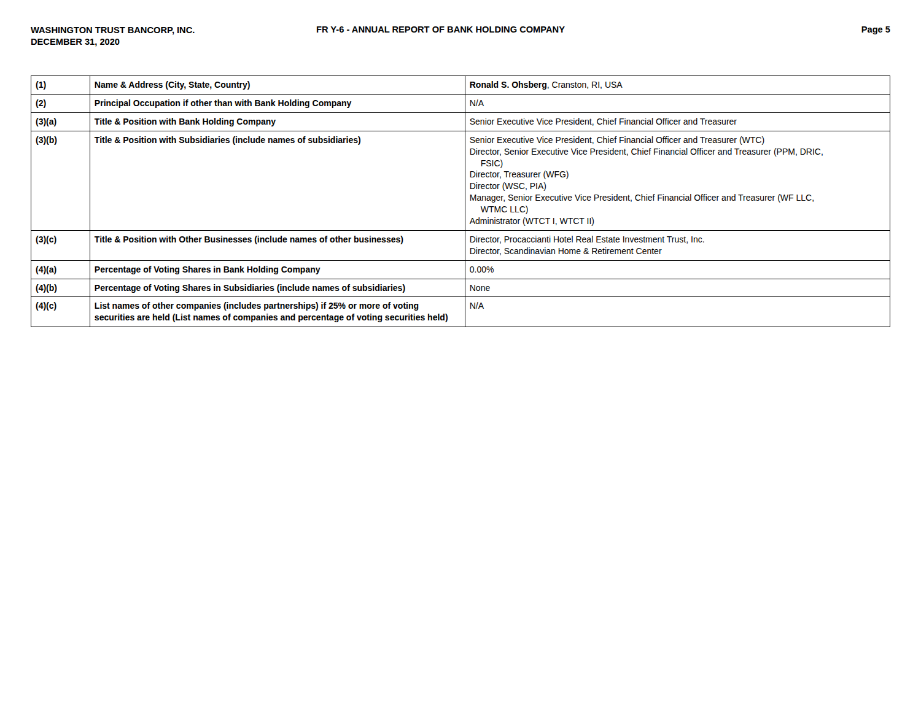WASHINGTON TRUST BANCORP, INC.
DECEMBER 31, 2020
FR Y-6 - ANNUAL REPORT OF BANK HOLDING COMPANY
Page 5
| (1) | Name & Address (City, State, Country) | Ronald S. Ohsberg , Cranston, RI, USA |
| (2) | Principal Occupation if other than with Bank Holding Company | N/A |
| (3)(a) | Title & Position with Bank Holding Company | Senior Executive Vice President, Chief Financial Officer and Treasurer |
| (3)(b) | Title & Position with Subsidiaries (include names of subsidiaries) | Senior Executive Vice President, Chief Financial Officer and Treasurer (WTC) Director, Senior Executive Vice President, Chief Financial Officer and Treasurer (PPM, DRIC, FSIC) Director, Treasurer (WFG) Director (WSC, PIA) Manager, Senior Executive Vice President, Chief Financial Officer and Treasurer (WF LLC, WTMC LLC) Administrator (WTCT I, WTCT II) |
| (3)(c) | Title & Position with Other Businesses (include names of other businesses) | Director, Procaccianti Hotel Real Estate Investment Trust, Inc. Director, Scandinavian Home & Retirement Center |
| (4)(a) | Percentage of Voting Shares in Bank Holding Company | 0.00% |
| (4)(b) | Percentage of Voting Shares in Subsidiaries (include names of subsidiaries) | None |
| (4)(c) | List names of other companies (includes partnerships) if 25% or more of voting securities are held (List names of companies and percentage of voting securities held) | N/A |